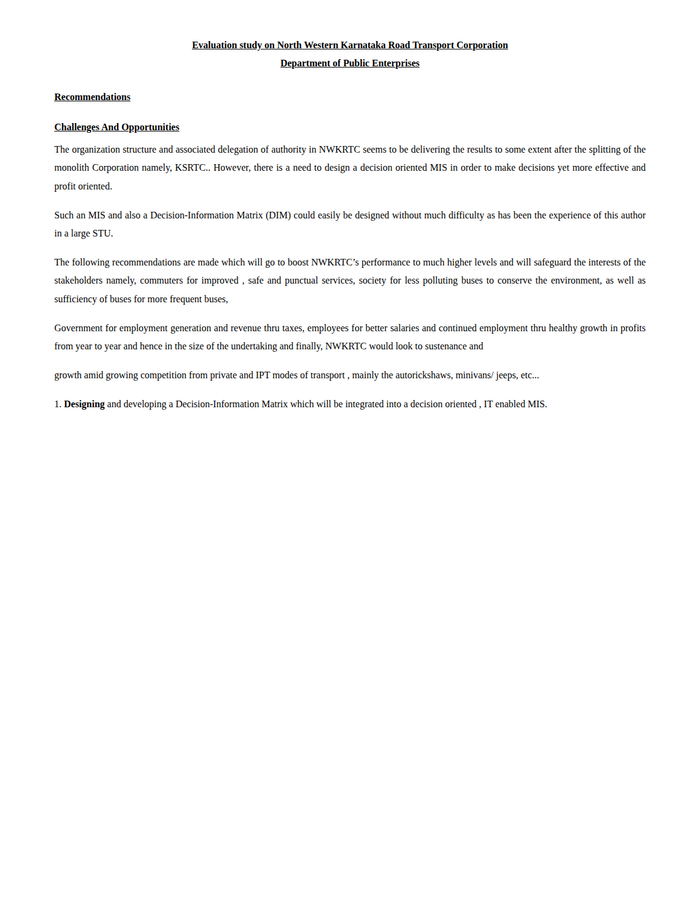Evaluation study on North Western Karnataka Road Transport Corporation
Department of Public Enterprises
Recommendations
Challenges And Opportunities
The organization structure and associated delegation of authority in NWKRTC seems to be delivering the results to some extent after the splitting of the monolith Corporation namely, KSRTC.. However, there is a need to design a decision oriented MIS in order to make decisions yet more effective and profit oriented.
Such an MIS and also a Decision-Information Matrix (DIM) could easily be designed without much difficulty as has been the experience of this author in a large STU.
The following recommendations are made which will go to boost NWKRTC’s performance to much higher levels and will safeguard the interests of the stakeholders namely, commuters for improved , safe and punctual services, society for less polluting buses to conserve the environment, as well as sufficiency of buses for more frequent buses,
Government for employment generation and revenue thru taxes, employees for better salaries and continued employment thru healthy growth in profits from year to year and hence in the size of the undertaking and finally, NWKRTC would look to sustenance and
growth amid growing competition from private and IPT modes of transport , mainly the autorickshaws, minivans/ jeeps, etc...
1. Designing and developing a Decision-Information Matrix which will be integrated into a decision oriented , IT enabled MIS.